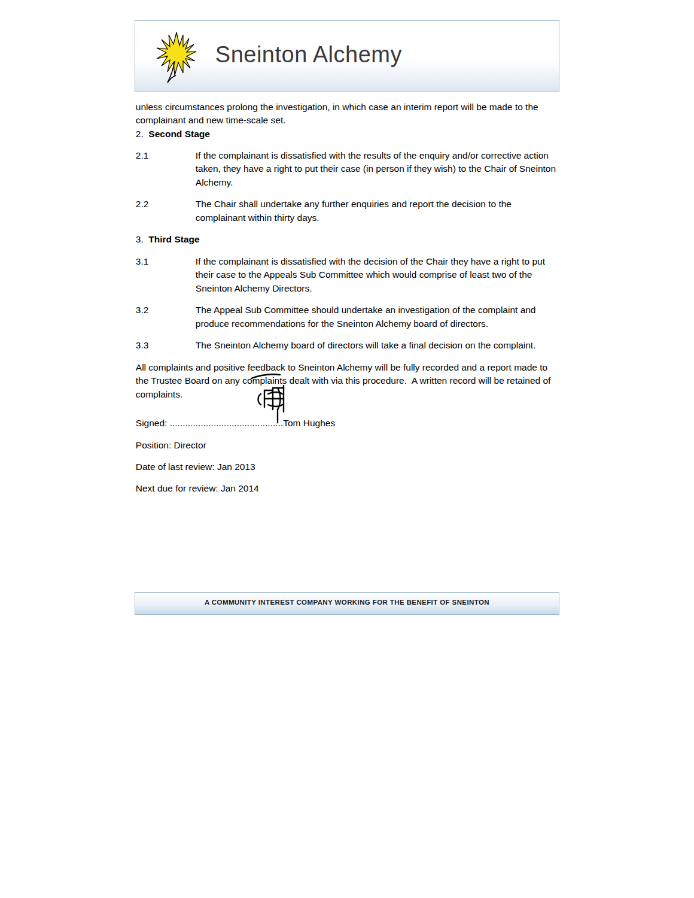Sneinton Alchemy
unless circumstances prolong the investigation, in which case an interim report will be made to the complainant and new time-scale set.
2. Second Stage
2.1
If the complainant is dissatisfied with the results of the enquiry and/or corrective action taken, they have a right to put their case (in person if they wish) to the Chair of Sneinton Alchemy.
2.2
The Chair shall undertake any further enquiries and report the decision to the complainant within thirty days.
3. Third Stage
3.1
If the complainant is dissatisfied with the decision of the Chair they have a right to put their case to the Appeals Sub Committee which would comprise of least two of the Sneinton Alchemy Directors.
3.2
The Appeal Sub Committee should undertake an investigation of the complaint and produce recommendations for the Sneinton Alchemy board of directors.
3.3
The Sneinton Alchemy board of directors will take a final decision on the complaint.
All complaints and positive feedback to Sneinton Alchemy will be fully recorded and a report made to the Trustee Board on any complaints dealt with via this procedure. A written record will be retained of complaints.
Signed: ............................................Tom Hughes
Position: Director
Date of last review: Jan 2013
Next due for review: Jan 2014
A COMMUNITY INTEREST COMPANY WORKING FOR THE BENEFIT OF SNEINTON